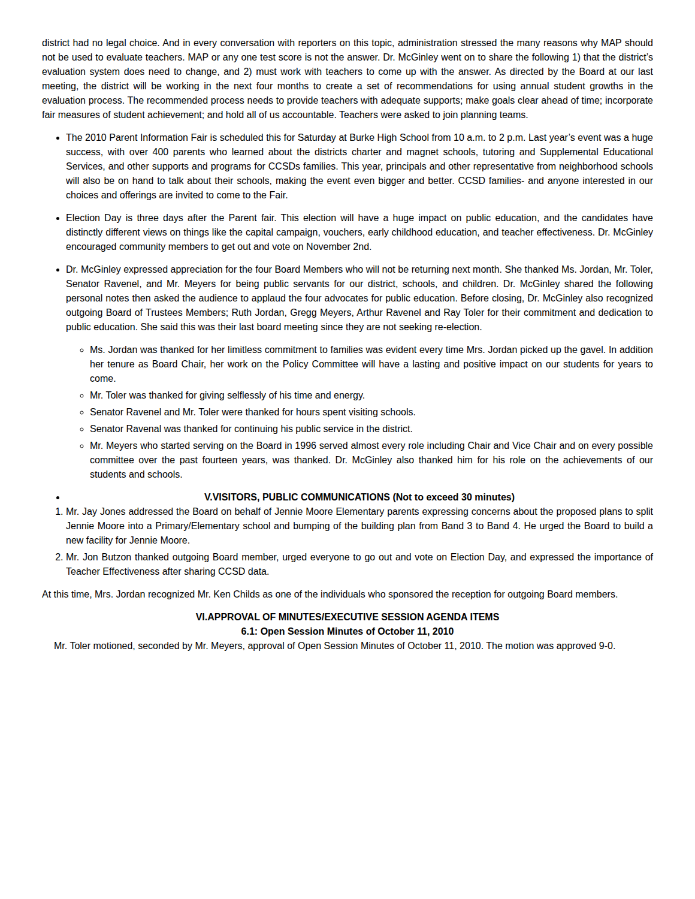district had no legal choice. And in every conversation with reporters on this topic, administration stressed the many reasons why MAP should not be used to evaluate teachers. MAP or any one test score is not the answer. Dr. McGinley went on to share the following 1) that the district’s evaluation system does need to change, and 2) must work with teachers to come up with the answer. As directed by the Board at our last meeting, the district will be working in the next four months to create a set of recommendations for using annual student growths in the evaluation process. The recommended process needs to provide teachers with adequate supports; make goals clear ahead of time; incorporate fair measures of student achievement; and hold all of us accountable. Teachers were asked to join planning teams.
The 2010 Parent Information Fair is scheduled this for Saturday at Burke High School from 10 a.m. to 2 p.m. Last year’s event was a huge success, with over 400 parents who learned about the districts charter and magnet schools, tutoring and Supplemental Educational Services, and other supports and programs for CCSDs families. This year, principals and other representative from neighborhood schools will also be on hand to talk about their schools, making the event even bigger and better. CCSD families- and anyone interested in our choices and offerings are invited to come to the Fair.
Election Day is three days after the Parent fair. This election will have a huge impact on public education, and the candidates have distinctly different views on things like the capital campaign, vouchers, early childhood education, and teacher effectiveness. Dr. McGinley encouraged community members to get out and vote on November 2nd.
Dr. McGinley expressed appreciation for the four Board Members who will not be returning next month. She thanked Ms. Jordan, Mr. Toler, Senator Ravenel, and Mr. Meyers for being public servants for our district, schools, and children. Dr. McGinley shared the following personal notes then asked the audience to applaud the four advocates for public education. Before closing, Dr. McGinley also recognized outgoing Board of Trustees Members; Ruth Jordan, Gregg Meyers, Arthur Ravenel and Ray Toler for their commitment and dedication to public education. She said this was their last board meeting since they are not seeking re-election.
Ms. Jordan was thanked for her limitless commitment to families was evident every time Mrs. Jordan picked up the gavel. In addition her tenure as Board Chair, her work on the Policy Committee will have a lasting and positive impact on our students for years to come.
Mr. Toler was thanked for giving selflessly of his time and energy.
Senator Ravenel and Mr. Toler were thanked for hours spent visiting schools.
Senator Ravenal was thanked for continuing his public service in the district.
Mr. Meyers who started serving on the Board in 1996 served almost every role including Chair and Vice Chair and on every possible committee over the past fourteen years, was thanked. Dr. McGinley also thanked him for his role on the achievements of our students and schools.
V.VISITORS, PUBLIC COMMUNICATIONS (Not to exceed 30 minutes)
Mr. Jay Jones addressed the Board on behalf of Jennie Moore Elementary parents expressing concerns about the proposed plans to split Jennie Moore into a Primary/Elementary school and bumping of the building plan from Band 3 to Band 4. He urged the Board to build a new facility for Jennie Moore.
Mr. Jon Butzon thanked outgoing Board member, urged everyone to go out and vote on Election Day, and expressed the importance of Teacher Effectiveness after sharing CCSD data.
At this time, Mrs. Jordan recognized Mr. Ken Childs as one of the individuals who sponsored the reception for outgoing Board members.
VI.APPROVAL OF MINUTES/EXECUTIVE SESSION AGENDA ITEMS
6.1: Open Session Minutes of October 11, 2010
Mr. Toler motioned, seconded by Mr. Meyers, approval of Open Session Minutes of October 11, 2010. The motion was approved 9-0.